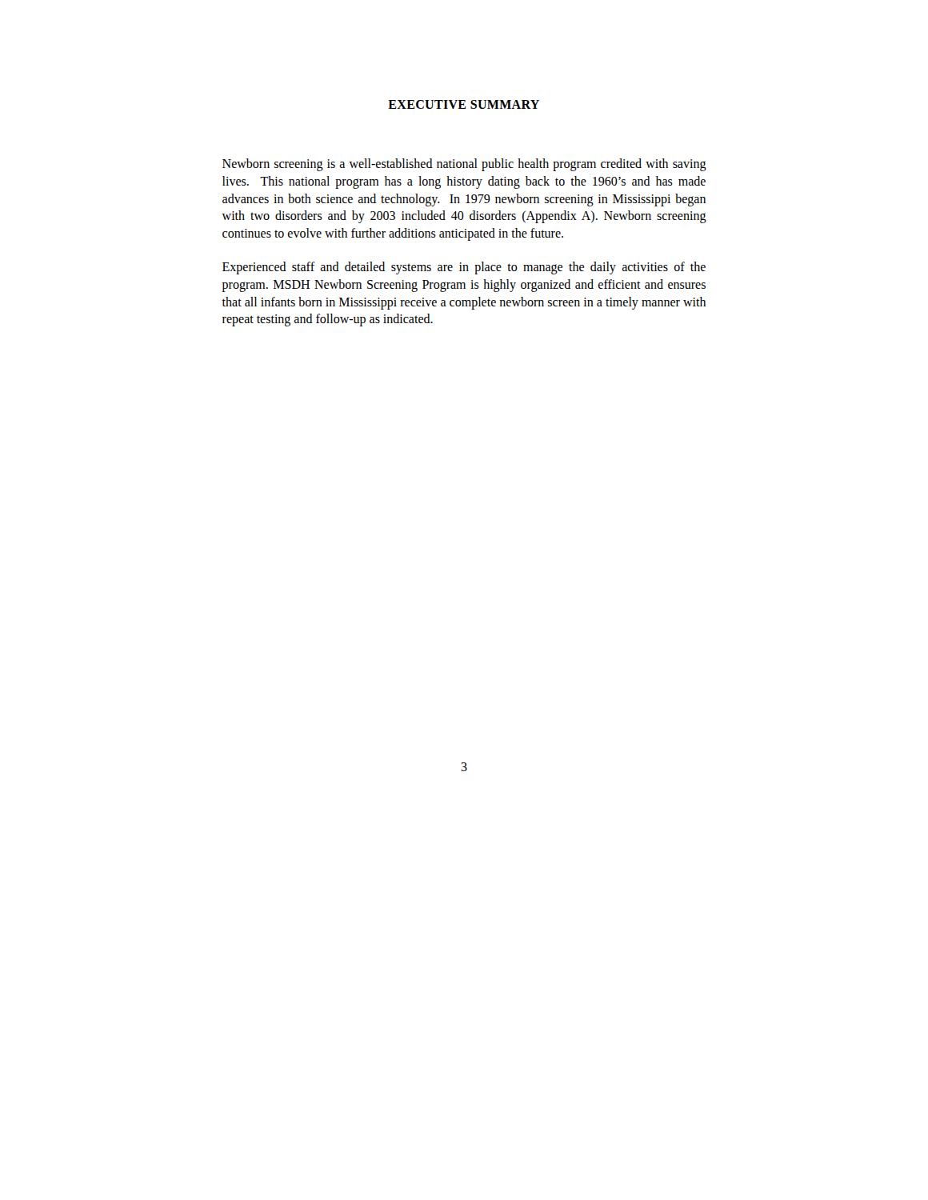EXECUTIVE SUMMARY
Newborn screening is a well-established national public health program credited with saving lives. This national program has a long history dating back to the 1960’s and has made advances in both science and technology. In 1979 newborn screening in Mississippi began with two disorders and by 2003 included 40 disorders (Appendix A). Newborn screening continues to evolve with further additions anticipated in the future.
Experienced staff and detailed systems are in place to manage the daily activities of the program. MSDH Newborn Screening Program is highly organized and efficient and ensures that all infants born in Mississippi receive a complete newborn screen in a timely manner with repeat testing and follow-up as indicated.
3